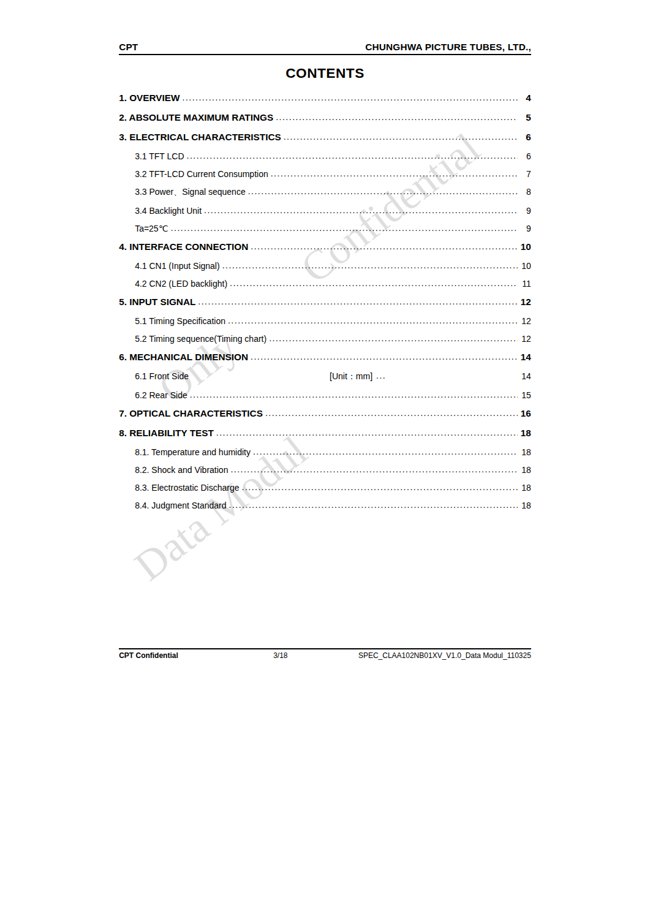Confidential
Only
Data Modul
CPT
CHUNGHWA PICTURE TUBES, LTD.,
CONTENTS
1. OVERVIEW .................................................................................................................. 4
2. ABSOLUTE MAXIMUM RATINGS ................................................................................ 5
3. ELECTRICAL CHARACTERISTICS .............................................................................. 6
3.1 TFT LCD ............................................................................................................................. 6
3.2 TFT-LCD Current Consumption ....................................................................................... 7
3.3 Power、Signal sequence .............................................................................................. 8
3.4 Backlight Unit ....................................................................................................................... 9
Ta=25℃ ..................................................................................................................................... 9
4. INTERFACE CONNECTION ......................................................................................... 10
4.1 CN1 (Input Signal) ................................................................................................. 10
4.2 CN2 (LED backlight) .............................................................................................. 11
5. INPUT SIGNAL ......................................................................................................... 12
5.1 Timing Specification ............................................................................................. 12
5.2 Timing sequence(Timing chart) ....................................................................................... 12
6. MECHANICAL DIMENSION ......................................................................................... 14
6.1 Front Side [Unit：mm] ... 14
6.2 Rear Side ......................................................................................................................... 15
7. OPTICAL CHARACTERISTICS ................................................................................... 16
8. RELIABILITY TEST ..................................................................................................... 18
8.1. Temperature and humidity ............................................................................................... 18
8.2. Shock and Vibration ......................................................................................................... 18
8.3. Electrostatic Discharge ..................................................................................................... 18
8.4. Judgment Standard ......................................................................................................... 18
CPT Confidential
3/18
SPEC_CLAA102NB01XV_V1.0_Data Modul_110325